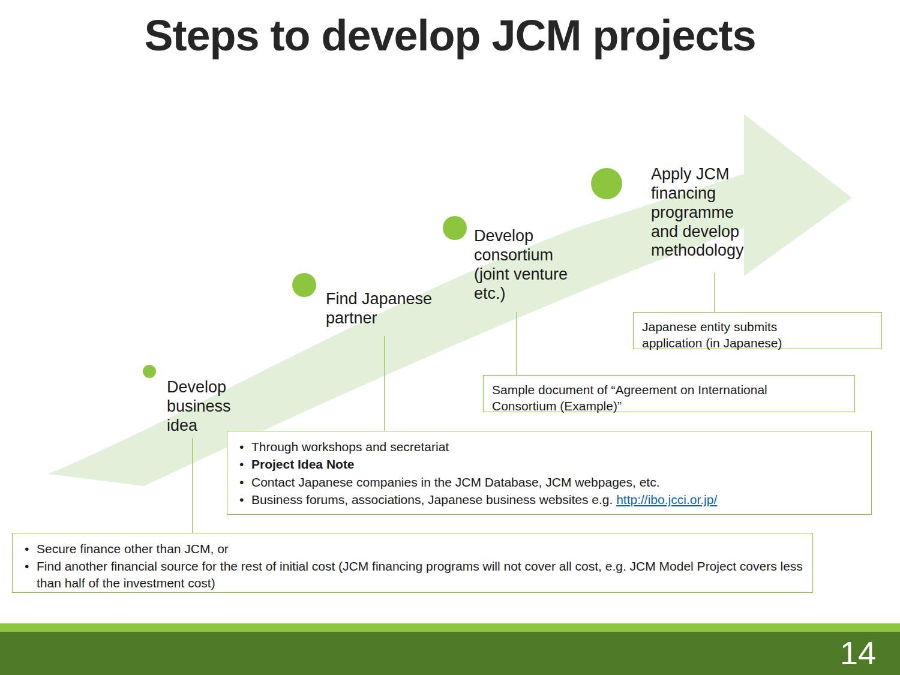Steps to develop JCM projects
Develop
business
idea
Find Japanese
partner
Develop
consortium
(joint venture
etc.)
Apply JCM
financing
programme
and develop
methodology
Japanese entity submits
application (in Japanese)
Sample document of “Agreement on International
Consortium (Example)”
Through workshops and secretariat
Project Idea Note
Contact Japanese companies in the JCM Database, JCM webpages, etc.
Business forums, associations, Japanese business websites e.g. http://ibo.jcci.or.jp/
Secure finance other than JCM, or
Find another financial source for the rest of initial cost (JCM financing programs will not cover all cost, e.g. JCM Model Project covers less than half of the investment cost)
14